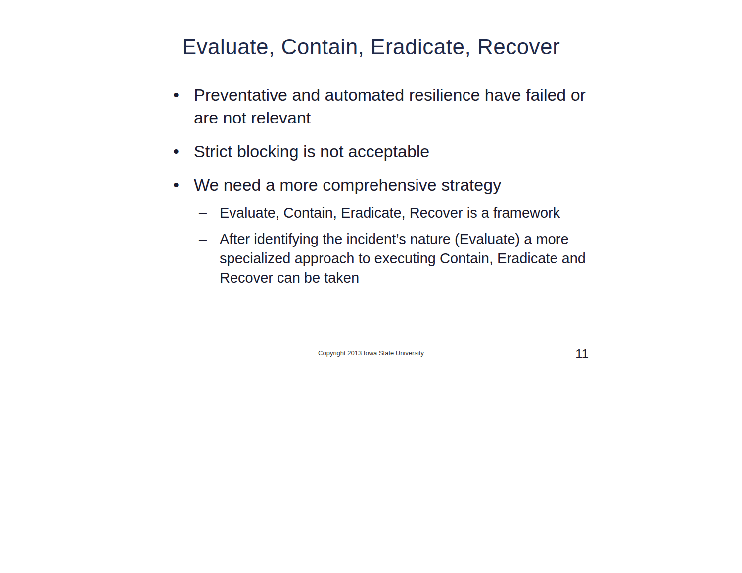Evaluate, Contain, Eradicate, Recover
Preventative and automated resilience have failed or are not relevant
Strict blocking is not acceptable
We need a more comprehensive strategy
Evaluate, Contain, Eradicate, Recover is a framework
After identifying the incident’s nature (Evaluate) a more specialized approach to executing Contain, Eradicate and Recover can be taken
Copyright 2013 Iowa State University
11